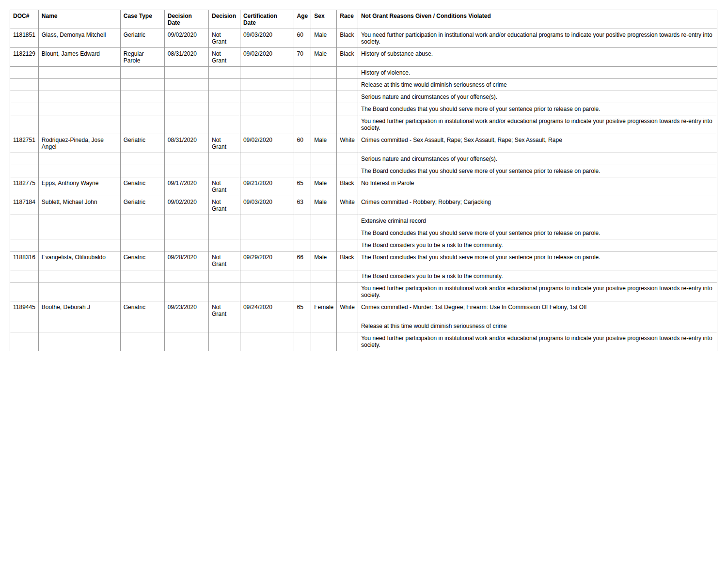| DOC# | Name | Case Type | Decision Date | Decision | Certification Date | Age | Sex | Race | Not Grant Reasons Given / Conditions Violated |
| --- | --- | --- | --- | --- | --- | --- | --- | --- | --- |
| 1181851 | Glass, Demonya Mitchell | Geriatric | 09/02/2020 | Not Grant | 09/03/2020 | 60 | Male | Black | You need further participation in institutional work and/or educational programs to indicate your positive progression towards re-entry into society. |
| 1182129 | Blount, James Edward | Regular Parole | 08/31/2020 | Not Grant | 09/02/2020 | 70 | Male | Black | History of substance abuse. |
| | | | | | | | | | History of violence. |
| | | | | | | | | | Release at this time would diminish seriousness of crime |
| | | | | | | | | | Serious nature and circumstances of your offense(s). |
| | | | | | | | | | The Board concludes that you should serve more of your sentence prior to release on parole. |
| | | | | | | | | | You need further participation in institutional work and/or educational programs to indicate your positive progression towards re-entry into society. |
| 1182751 | Rodriquez-Pineda, Jose Angel | Geriatric | 08/31/2020 | Not Grant | 09/02/2020 | 60 | Male | White | Crimes committed - Sex Assault, Rape; Sex Assault, Rape; Sex Assault, Rape |
| | | | | | | | | | Serious nature and circumstances of your offense(s). |
| | | | | | | | | | The Board concludes that you should serve more of your sentence prior to release on parole. |
| 1182775 | Epps, Anthony Wayne | Geriatric | 09/17/2020 | Not Grant | 09/21/2020 | 65 | Male | Black | No Interest in Parole |
| 1187184 | Sublett, Michael John | Geriatric | 09/02/2020 | Not Grant | 09/03/2020 | 63 | Male | White | Crimes committed - Robbery; Robbery; Carjacking |
| | | | | | | | | | Extensive criminal record |
| | | | | | | | | | The Board concludes that you should serve more of your sentence prior to release on parole. |
| | | | | | | | | | The Board considers you to be a risk to the community. |
| 1188316 | Evangelista, Otilioubaldo | Geriatric | 09/28/2020 | Not Grant | 09/29/2020 | 66 | Male | Black | The Board concludes that you should serve more of your sentence prior to release on parole. |
| | | | | | | | | | The Board considers you to be a risk to the community. |
| | | | | | | | | | You need further participation in institutional work and/or educational programs to indicate your positive progression towards re-entry into society. |
| 1189445 | Boothe, Deborah J | Geriatric | 09/23/2020 | Not Grant | 09/24/2020 | 65 | Female | White | Crimes committed - Murder: 1st Degree; Firearm: Use In Commission Of Felony, 1st Off |
| | | | | | | | | | Release at this time would diminish seriousness of crime |
| | | | | | | | | | You need further participation in institutional work and/or educational programs to indicate your positive progression towards re-entry into society. |